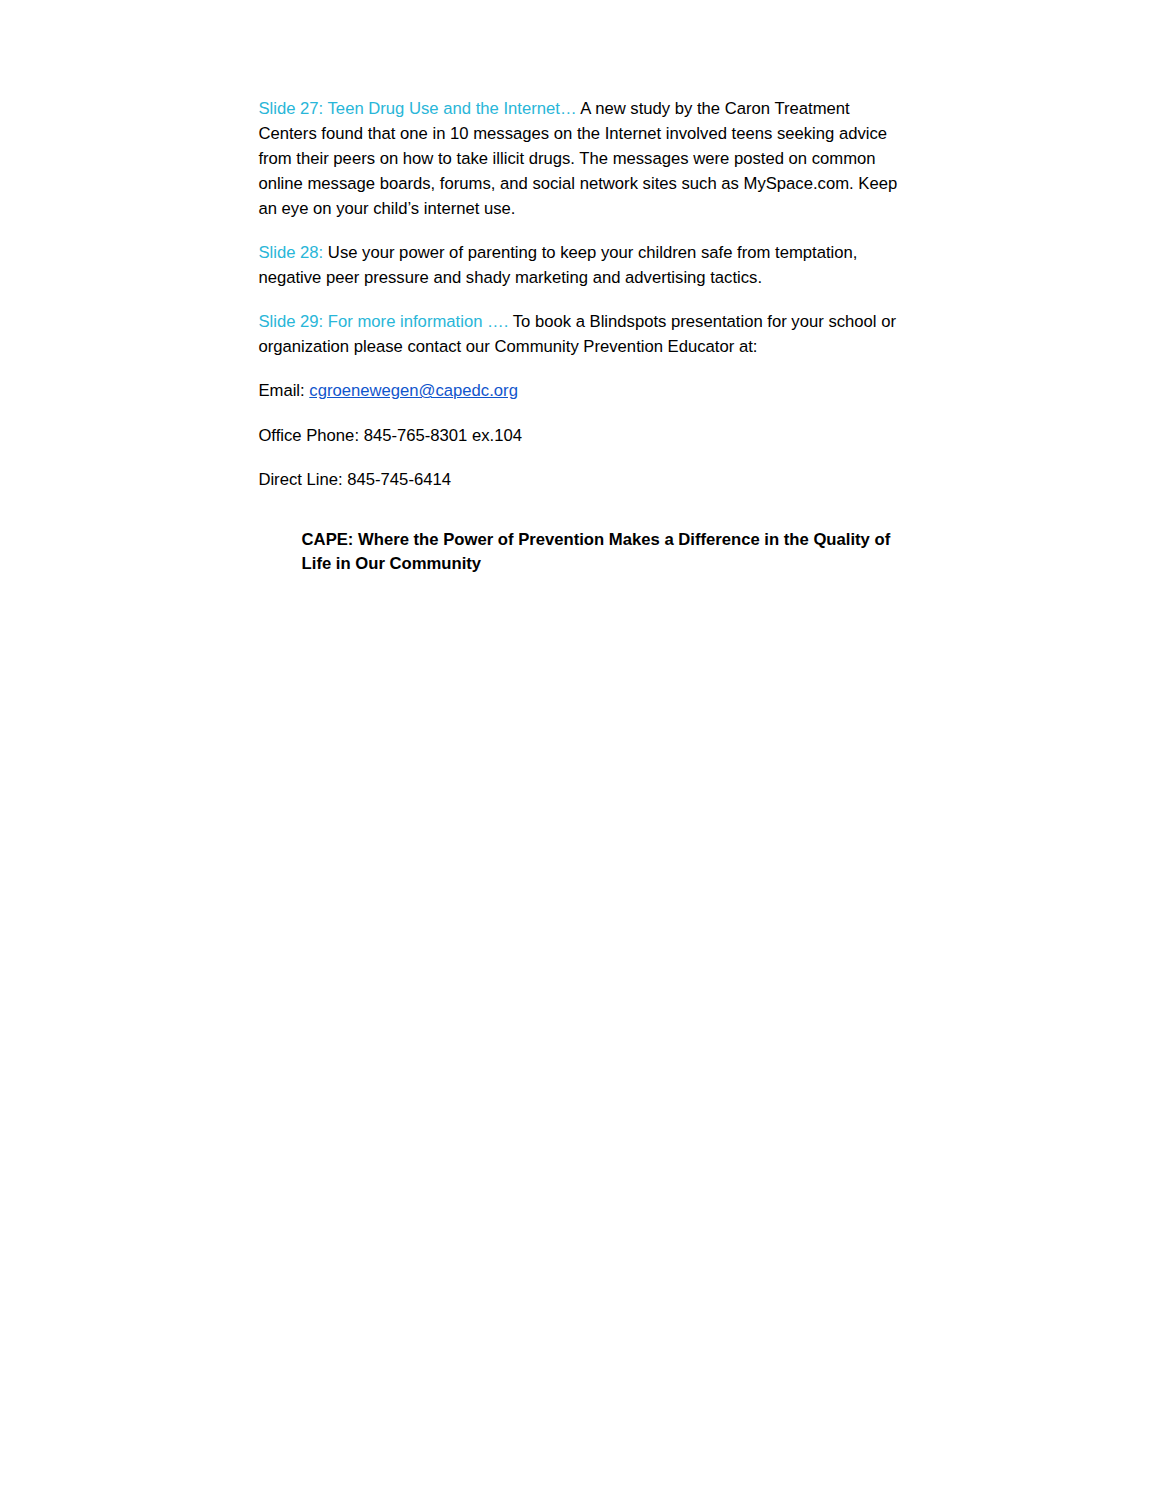Slide 27: Teen Drug Use and the Internet… A new study by the Caron Treatment Centers found that one in 10 messages on the Internet involved teens seeking advice from their peers on how to take illicit drugs. The messages were posted on common online message boards, forums, and social network sites such as MySpace.com. Keep an eye on your child’s internet use.
Slide 28: Use your power of parenting to keep your children safe from temptation, negative peer pressure and shady marketing and advertising tactics.
Slide 29: For more information …. To book a Blindspots presentation for your school or organization please contact our Community Prevention Educator at:
Email: cgroenewegen@capedc.org
Office Phone: 845-765-8301 ex.104
Direct Line: 845-745-6414
CAPE: Where the Power of Prevention Makes a Difference in the Quality of Life in Our Community